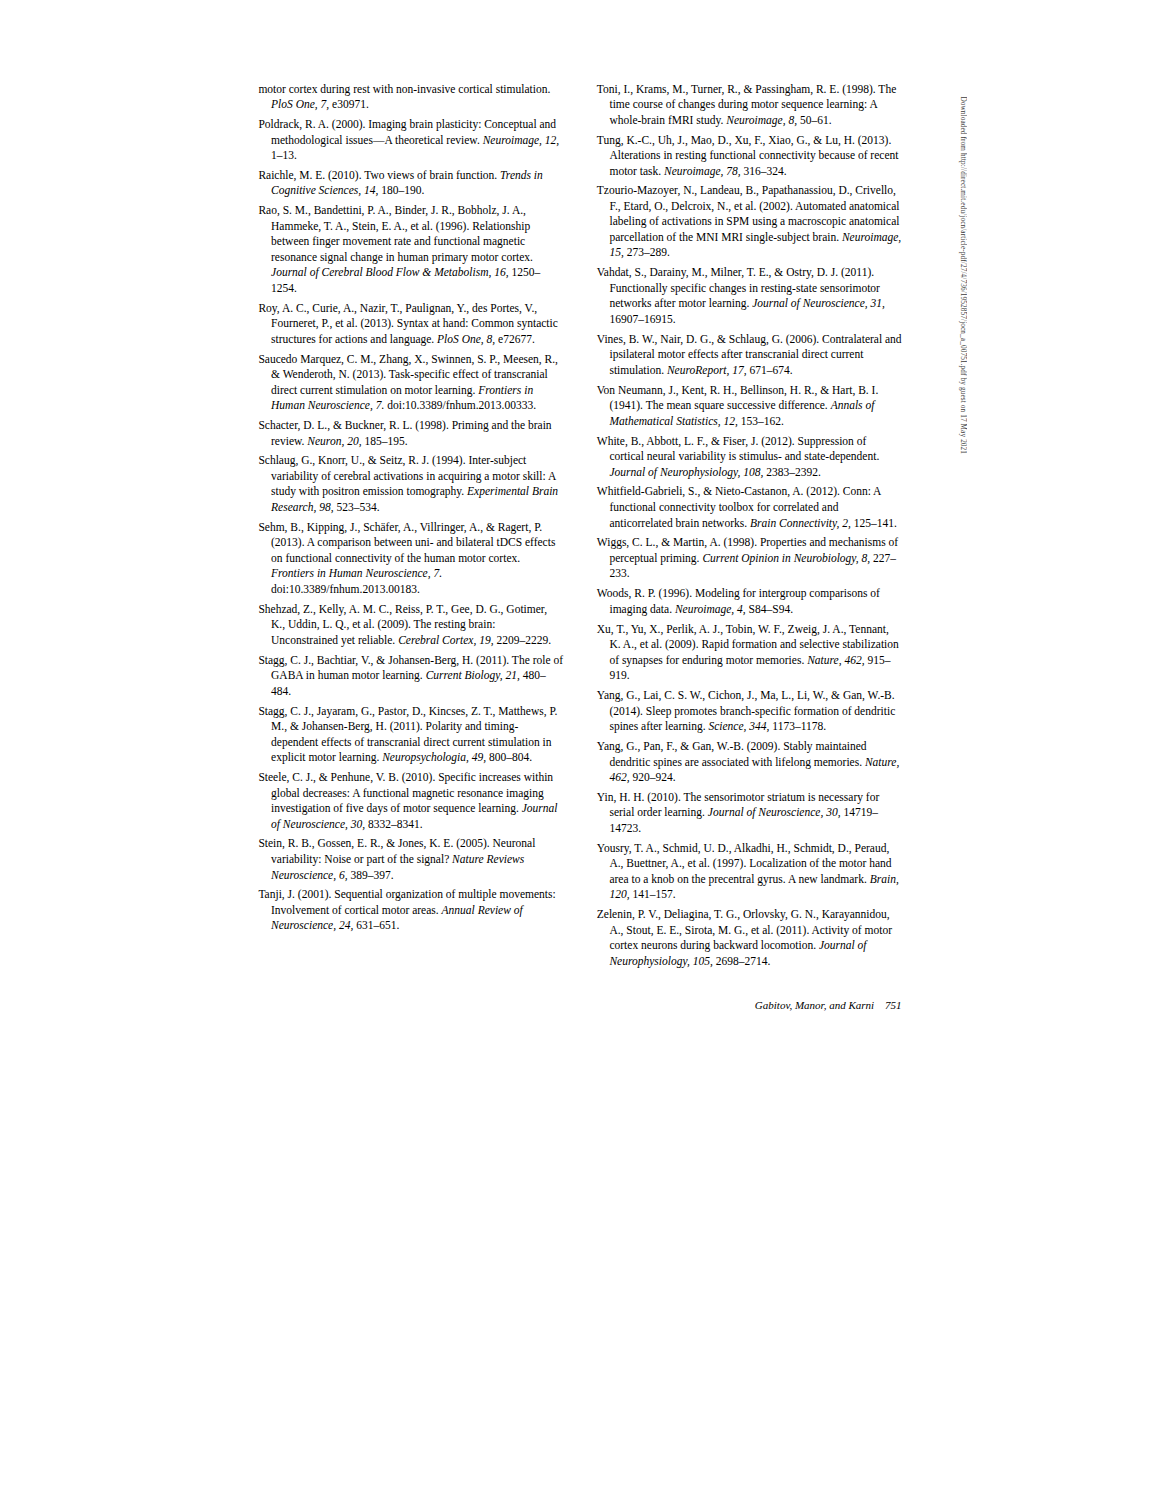Downloaded from http://direct.mit.edu/jocn/article-pdf/27/4/736/1952857/jocn_a_00751.pdf by guest on 17 May 2021
motor cortex during rest with non-invasive cortical stimulation. PloS One, 7, e30971.
Poldrack, R. A. (2000). Imaging brain plasticity: Conceptual and methodological issues—A theoretical review. Neuroimage, 12, 1–13.
Raichle, M. E. (2010). Two views of brain function. Trends in Cognitive Sciences, 14, 180–190.
Rao, S. M., Bandettini, P. A., Binder, J. R., Bobholz, J. A., Hammeke, T. A., Stein, E. A., et al. (1996). Relationship between finger movement rate and functional magnetic resonance signal change in human primary motor cortex. Journal of Cerebral Blood Flow & Metabolism, 16, 1250–1254.
Roy, A. C., Curie, A., Nazir, T., Paulignan, Y., des Portes, V., Fourneret, P., et al. (2013). Syntax at hand: Common syntactic structures for actions and language. PloS One, 8, e72677.
Saucedo Marquez, C. M., Zhang, X., Swinnen, S. P., Meesen, R., & Wenderoth, N. (2013). Task-specific effect of transcranial direct current stimulation on motor learning. Frontiers in Human Neuroscience, 7. doi:10.3389/fnhum.2013.00333.
Schacter, D. L., & Buckner, R. L. (1998). Priming and the brain review. Neuron, 20, 185–195.
Schlaug, G., Knorr, U., & Seitz, R. J. (1994). Inter-subject variability of cerebral activations in acquiring a motor skill: A study with positron emission tomography. Experimental Brain Research, 98, 523–534.
Sehm, B., Kipping, J., Schäfer, A., Villringer, A., & Ragert, P. (2013). A comparison between uni- and bilateral tDCS effects on functional connectivity of the human motor cortex. Frontiers in Human Neuroscience, 7. doi:10.3389/fnhum.2013.00183.
Shehzad, Z., Kelly, A. M. C., Reiss, P. T., Gee, D. G., Gotimer, K., Uddin, L. Q., et al. (2009). The resting brain: Unconstrained yet reliable. Cerebral Cortex, 19, 2209–2229.
Stagg, C. J., Bachtiar, V., & Johansen-Berg, H. (2011). The role of GABA in human motor learning. Current Biology, 21, 480–484.
Stagg, C. J., Jayaram, G., Pastor, D., Kincses, Z. T., Matthews, P. M., & Johansen-Berg, H. (2011). Polarity and timing-dependent effects of transcranial direct current stimulation in explicit motor learning. Neuropsychologia, 49, 800–804.
Steele, C. J., & Penhune, V. B. (2010). Specific increases within global decreases: A functional magnetic resonance imaging investigation of five days of motor sequence learning. Journal of Neuroscience, 30, 8332–8341.
Stein, R. B., Gossen, E. R., & Jones, K. E. (2005). Neuronal variability: Noise or part of the signal? Nature Reviews Neuroscience, 6, 389–397.
Tanji, J. (2001). Sequential organization of multiple movements: Involvement of cortical motor areas. Annual Review of Neuroscience, 24, 631–651.
Toni, I., Krams, M., Turner, R., & Passingham, R. E. (1998). The time course of changes during motor sequence learning: A whole-brain fMRI study. Neuroimage, 8, 50–61.
Tung, K.-C., Uh, J., Mao, D., Xu, F., Xiao, G., & Lu, H. (2013). Alterations in resting functional connectivity because of recent motor task. Neuroimage, 78, 316–324.
Tzourio-Mazoyer, N., Landeau, B., Papathanassiou, D., Crivello, F., Etard, O., Delcroix, N., et al. (2002). Automated anatomical labeling of activations in SPM using a macroscopic anatomical parcellation of the MNI MRI single-subject brain. Neuroimage, 15, 273–289.
Vahdat, S., Darainy, M., Milner, T. E., & Ostry, D. J. (2011). Functionally specific changes in resting-state sensorimotor networks after motor learning. Journal of Neuroscience, 31, 16907–16915.
Vines, B. W., Nair, D. G., & Schlaug, G. (2006). Contralateral and ipsilateral motor effects after transcranial direct current stimulation. NeuroReport, 17, 671–674.
Von Neumann, J., Kent, R. H., Bellinson, H. R., & Hart, B. I. (1941). The mean square successive difference. Annals of Mathematical Statistics, 12, 153–162.
White, B., Abbott, L. F., & Fiser, J. (2012). Suppression of cortical neural variability is stimulus- and state-dependent. Journal of Neurophysiology, 108, 2383–2392.
Whitfield-Gabrieli, S., & Nieto-Castanon, A. (2012). Conn: A functional connectivity toolbox for correlated and anticorrelated brain networks. Brain Connectivity, 2, 125–141.
Wiggs, C. L., & Martin, A. (1998). Properties and mechanisms of perceptual priming. Current Opinion in Neurobiology, 8, 227–233.
Woods, R. P. (1996). Modeling for intergroup comparisons of imaging data. Neuroimage, 4, S84–S94.
Xu, T., Yu, X., Perlik, A. J., Tobin, W. F., Zweig, J. A., Tennant, K. A., et al. (2009). Rapid formation and selective stabilization of synapses for enduring motor memories. Nature, 462, 915–919.
Yang, G., Lai, C. S. W., Cichon, J., Ma, L., Li, W., & Gan, W.-B. (2014). Sleep promotes branch-specific formation of dendritic spines after learning. Science, 344, 1173–1178.
Yang, G., Pan, F., & Gan, W.-B. (2009). Stably maintained dendritic spines are associated with lifelong memories. Nature, 462, 920–924.
Yin, H. H. (2010). The sensorimotor striatum is necessary for serial order learning. Journal of Neuroscience, 30, 14719–14723.
Yousry, T. A., Schmid, U. D., Alkadhi, H., Schmidt, D., Peraud, A., Buettner, A., et al. (1997). Localization of the motor hand area to a knob on the precentral gyrus. A new landmark. Brain, 120, 141–157.
Zelenin, P. V., Deliagina, T. G., Orlovsky, G. N., Karayannidou, A., Stout, E. E., Sirota, M. G., et al. (2011). Activity of motor cortex neurons during backward locomotion. Journal of Neurophysiology, 105, 2698–2714.
Gabitov, Manor, and Karni 751